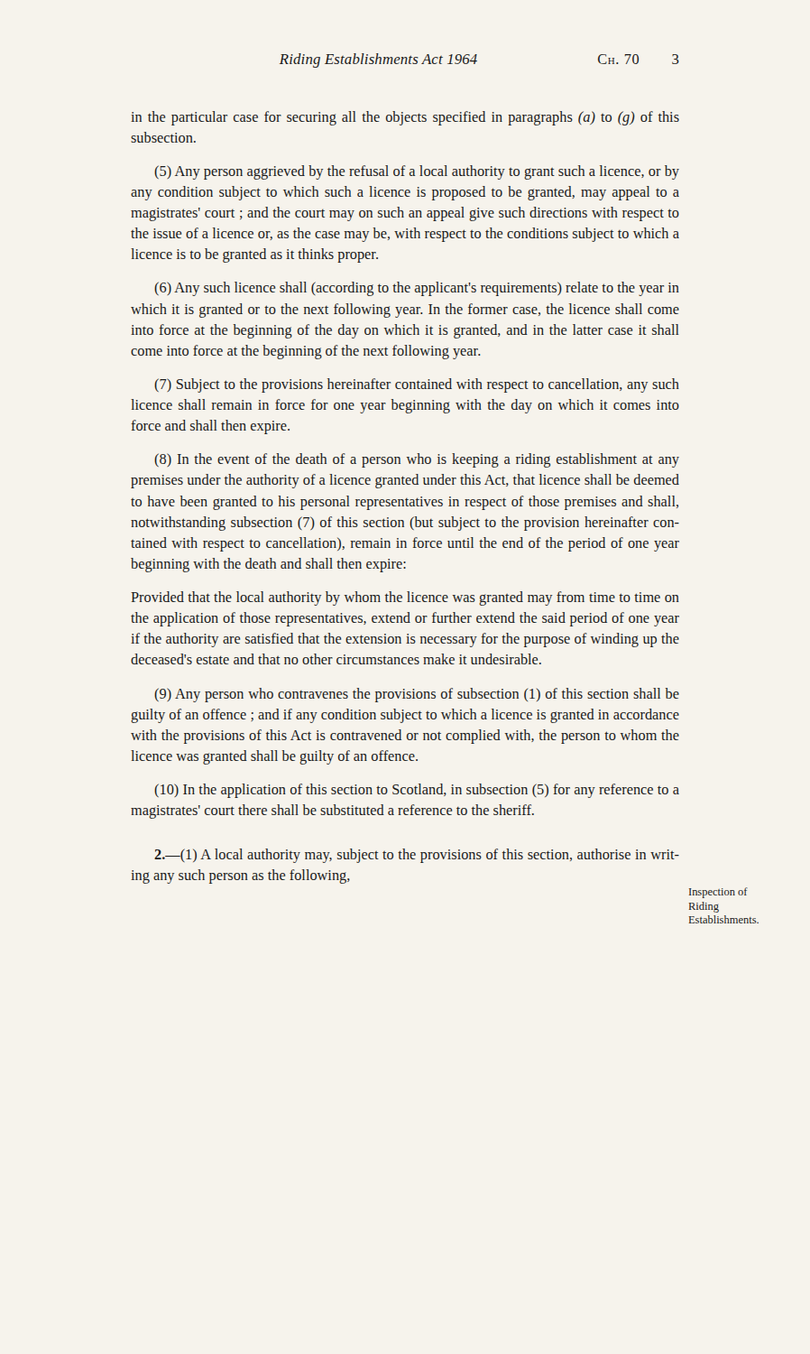Riding Establishments Act 1964
Ch. 70
3
in the particular case for securing all the objects specified in paragraphs (a) to (g) of this subsection.
(5) Any person aggrieved by the refusal of a local authority to grant such a licence, or by any condition subject to which such a licence is proposed to be granted, may appeal to a magistrates' court ; and the court may on such an appeal give such directions with respect to the issue of a licence or, as the case may be, with respect to the conditions subject to which a licence is to be granted as it thinks proper.
(6) Any such licence shall (according to the applicant's requirements) relate to the year in which it is granted or to the next following year. In the former case, the licence shall come into force at the beginning of the day on which it is granted, and in the latter case it shall come into force at the beginning of the next following year.
(7) Subject to the provisions hereinafter contained with respect to cancellation, any such licence shall remain in force for one year beginning with the day on which it comes into force and shall then expire.
(8) In the event of the death of a person who is keeping a riding establishment at any premises under the authority of a licence granted under this Act, that licence shall be deemed to have been granted to his personal representatives in respect of those premises and shall, notwithstanding subsection (7) of this section (but subject to the provision hereinafter contained with respect to cancellation), remain in force until the end of the period of one year beginning with the death and shall then expire:
Provided that the local authority by whom the licence was granted may from time to time on the application of those representatives, extend or further extend the said period of one year if the authority are satisfied that the extension is necessary for the purpose of winding up the deceased's estate and that no other circumstances make it undesirable.
(9) Any person who contravenes the provisions of subsection (1) of this section shall be guilty of an offence ; and if any condition subject to which a licence is granted in accordance with the provisions of this Act is contravened or not complied with, the person to whom the licence was granted shall be guilty of an offence.
(10) In the application of this section to Scotland, in subsection (5) for any reference to a magistrates' court there shall be substituted a reference to the sheriff.
2.—(1) A local authority may, subject to the provisions of this section, authorise in writing any such person as the following,
Inspection of Riding Establishments.